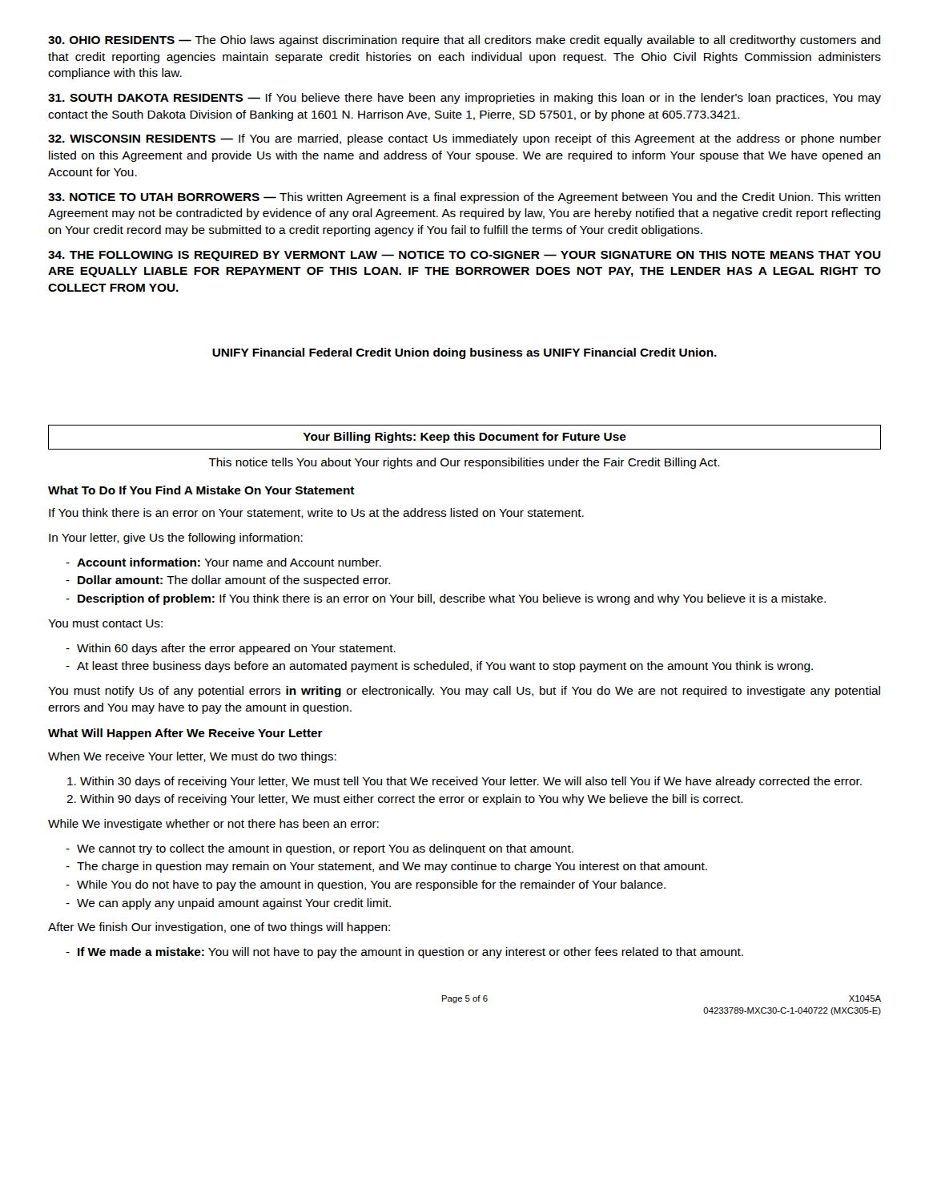30. OHIO RESIDENTS — The Ohio laws against discrimination require that all creditors make credit equally available to all creditworthy customers and that credit reporting agencies maintain separate credit histories on each individual upon request. The Ohio Civil Rights Commission administers compliance with this law.
31. SOUTH DAKOTA RESIDENTS — If You believe there have been any improprieties in making this loan or in the lender's loan practices, You may contact the South Dakota Division of Banking at 1601 N. Harrison Ave, Suite 1, Pierre, SD 57501, or by phone at 605.773.3421.
32. WISCONSIN RESIDENTS — If You are married, please contact Us immediately upon receipt of this Agreement at the address or phone number listed on this Agreement and provide Us with the name and address of Your spouse. We are required to inform Your spouse that We have opened an Account for You.
33. NOTICE TO UTAH BORROWERS — This written Agreement is a final expression of the Agreement between You and the Credit Union. This written Agreement may not be contradicted by evidence of any oral Agreement. As required by law, You are hereby notified that a negative credit report reflecting on Your credit record may be submitted to a credit reporting agency if You fail to fulfill the terms of Your credit obligations.
34. THE FOLLOWING IS REQUIRED BY VERMONT LAW — NOTICE TO CO-SIGNER — YOUR SIGNATURE ON THIS NOTE MEANS THAT YOU ARE EQUALLY LIABLE FOR REPAYMENT OF THIS LOAN. IF THE BORROWER DOES NOT PAY, THE LENDER HAS A LEGAL RIGHT TO COLLECT FROM YOU.
UNIFY Financial Federal Credit Union doing business as UNIFY Financial Credit Union.
Your Billing Rights: Keep this Document for Future Use
This notice tells You about Your rights and Our responsibilities under the Fair Credit Billing Act.
What To Do If You Find A Mistake On Your Statement
If You think there is an error on Your statement, write to Us at the address listed on Your statement.
In Your letter, give Us the following information:
Account information: Your name and Account number.
Dollar amount: The dollar amount of the suspected error.
Description of problem: If You think there is an error on Your bill, describe what You believe is wrong and why You believe it is a mistake.
You must contact Us:
Within 60 days after the error appeared on Your statement.
At least three business days before an automated payment is scheduled, if You want to stop payment on the amount You think is wrong.
You must notify Us of any potential errors in writing or electronically. You may call Us, but if You do We are not required to investigate any potential errors and You may have to pay the amount in question.
What Will Happen After We Receive Your Letter
When We receive Your letter, We must do two things:
Within 30 days of receiving Your letter, We must tell You that We received Your letter. We will also tell You if We have already corrected the error.
Within 90 days of receiving Your letter, We must either correct the error or explain to You why We believe the bill is correct.
While We investigate whether or not there has been an error:
We cannot try to collect the amount in question, or report You as delinquent on that amount.
The charge in question may remain on Your statement, and We may continue to charge You interest on that amount.
While You do not have to pay the amount in question, You are responsible for the remainder of Your balance.
We can apply any unpaid amount against Your credit limit.
After We finish Our investigation, one of two things will happen:
If We made a mistake: You will not have to pay the amount in question or any interest or other fees related to that amount.
Page 5 of 6
X1045A
04233789-MXC30-C-1-040722 (MXC305-E)